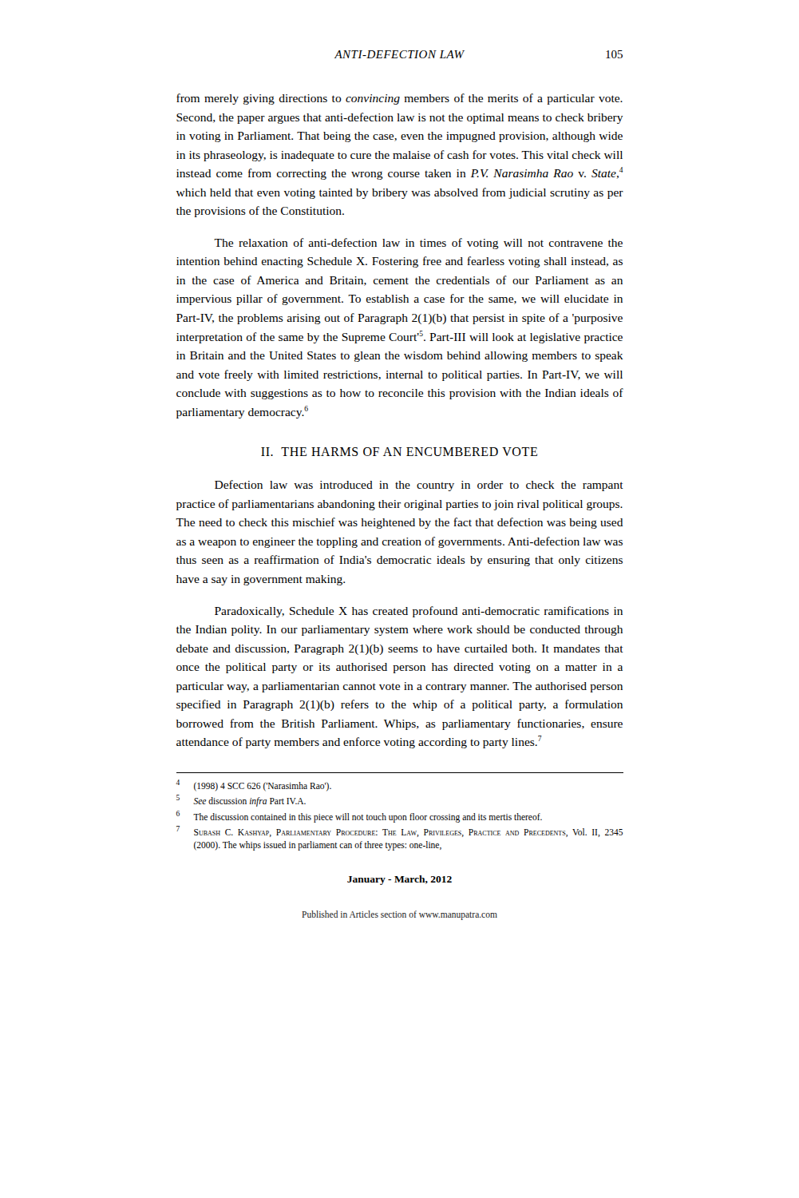ANTI-DEFECTION LAW 105
from merely giving directions to convincing members of the merits of a particular vote. Second, the paper argues that anti-defection law is not the optimal means to check bribery in voting in Parliament. That being the case, even the impugned provision, although wide in its phraseology, is inadequate to cure the malaise of cash for votes. This vital check will instead come from correcting the wrong course taken in P.V. Narasimha Rao v. State,4 which held that even voting tainted by bribery was absolved from judicial scrutiny as per the provisions of the Constitution.
The relaxation of anti-defection law in times of voting will not contravene the intention behind enacting Schedule X. Fostering free and fearless voting shall instead, as in the case of America and Britain, cement the credentials of our Parliament as an impervious pillar of government. To establish a case for the same, we will elucidate in Part-IV, the problems arising out of Paragraph 2(1)(b) that persist in spite of a 'purposive interpretation of the same by the Supreme Court'5. Part-III will look at legislative practice in Britain and the United States to glean the wisdom behind allowing members to speak and vote freely with limited restrictions, internal to political parties. In Part-IV, we will conclude with suggestions as to how to reconcile this provision with the Indian ideals of parliamentary democracy.6
II. THE HARMS OF AN ENCUMBERED VOTE
Defection law was introduced in the country in order to check the rampant practice of parliamentarians abandoning their original parties to join rival political groups. The need to check this mischief was heightened by the fact that defection was being used as a weapon to engineer the toppling and creation of governments. Anti-defection law was thus seen as a reaffirmation of India's democratic ideals by ensuring that only citizens have a say in government making.
Paradoxically, Schedule X has created profound anti-democratic ramifications in the Indian polity. In our parliamentary system where work should be conducted through debate and discussion, Paragraph 2(1)(b) seems to have curtailed both. It mandates that once the political party or its authorised person has directed voting on a matter in a particular way, a parliamentarian cannot vote in a contrary manner. The authorised person specified in Paragraph 2(1)(b) refers to the whip of a political party, a formulation borrowed from the British Parliament. Whips, as parliamentary functionaries, ensure attendance of party members and enforce voting according to party lines.7
4(1998) 4 SCC 626 ('Narasimha Rao').
5 See discussion infra Part IV.A.
6 The discussion contained in this piece will not touch upon floor crossing and its mertis thereof.
7 Subash C. Kashyap, Parliamentary Procedure: The Law, Privileges, Practice and Precedents, Vol. II, 2345 (2000). The whips issued in parliament can of three types: one-line,
January - March, 2012
Published in Articles section of www.manupatra.com